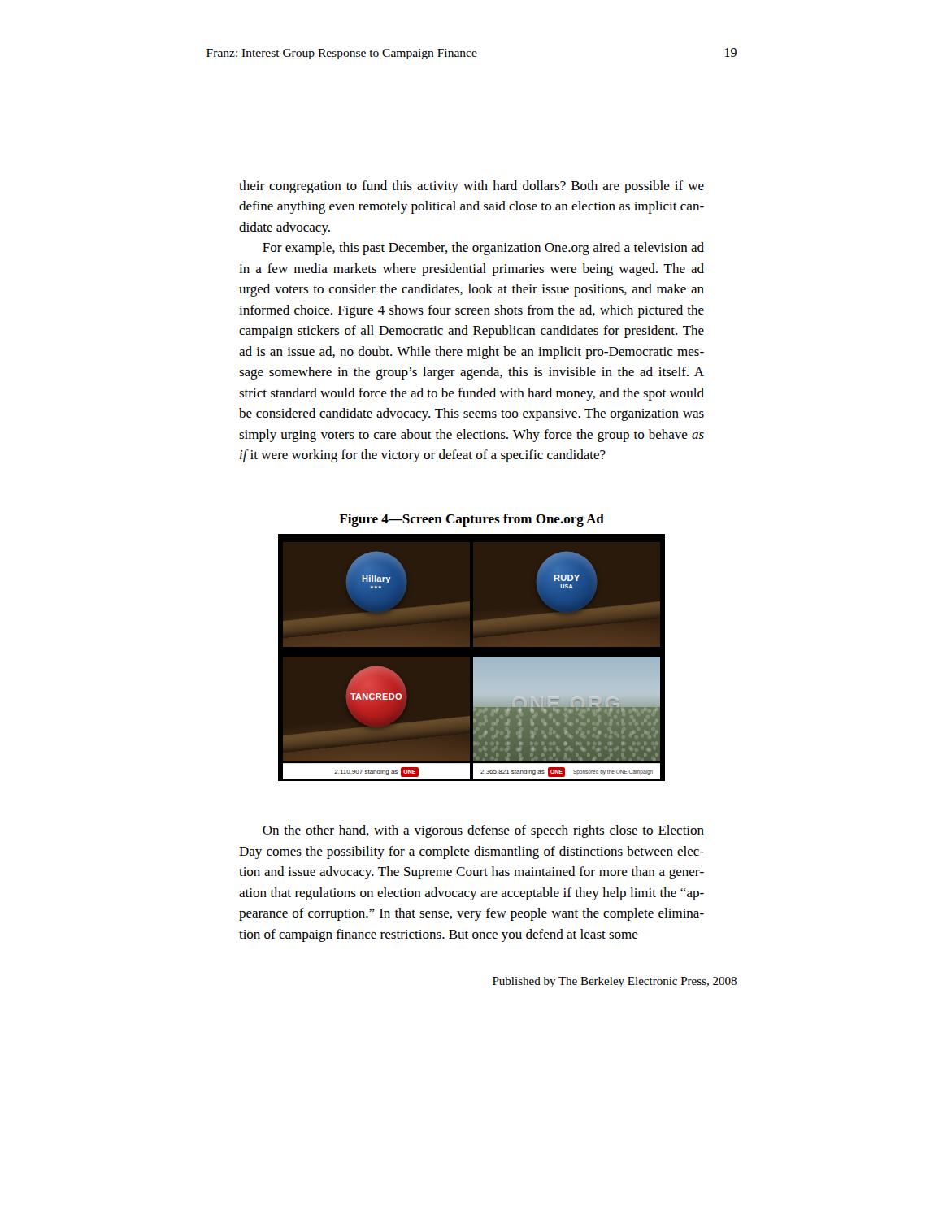Franz: Interest Group Response to Campaign Finance 19
their congregation to fund this activity with hard dollars? Both are possible if we define anything even remotely political and said close to an election as implicit candidate advocacy.
For example, this past December, the organization One.org aired a television ad in a few media markets where presidential primaries were being waged. The ad urged voters to consider the candidates, look at their issue positions, and make an informed choice. Figure 4 shows four screen shots from the ad, which pictured the campaign stickers of all Democratic and Republican candidates for president. The ad is an issue ad, no doubt. While there might be an implicit pro-Democratic message somewhere in the group’s larger agenda, this is invisible in the ad itself. A strict standard would force the ad to be funded with hard money, and the spot would be considered candidate advocacy. This seems too expansive. The organization was simply urging voters to care about the elections. Why force the group to behave as if it were working for the victory or defeat of a specific candidate?
Figure 4—Screen Captures from One.org Ad
Hillary ★★★
RUDY USA
TANCREDO
ONE.ORG
2,110,907 standing as ONE
2,365,821 standing as ONE Sponsored by the ONE Campaign
On the other hand, with a vigorous defense of speech rights close to Election Day comes the possibility for a complete dismantling of distinctions between election and issue advocacy. The Supreme Court has maintained for more than a generation that regulations on election advocacy are acceptable if they help limit the “appearance of corruption.” In that sense, very few people want the complete elimination of campaign finance restrictions. But once you defend at least some
Published by The Berkeley Electronic Press, 2008